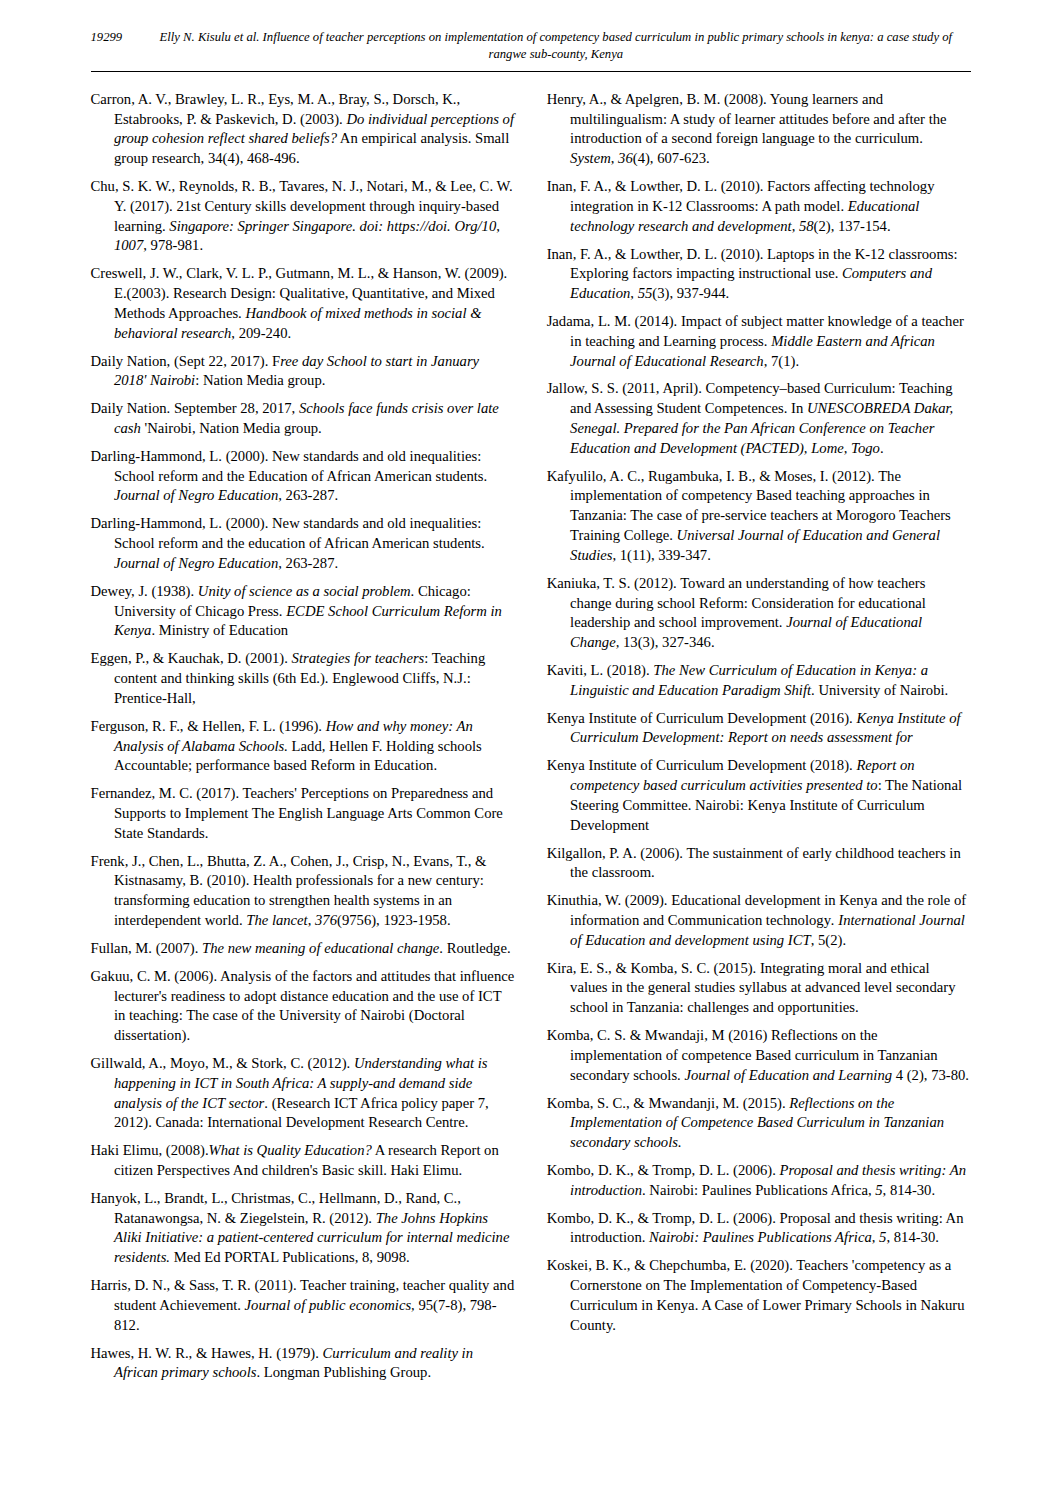19299 Elly N. Kisulu et al. Influence of teacher perceptions on implementation of competency based curriculum in public primary schools in kenya: a case study of rangwe sub-county, Kenya
Carron, A. V., Brawley, L. R., Eys, M. A., Bray, S., Dorsch, K., Estabrooks, P. & Paskevich, D. (2003). Do individual perceptions of group cohesion reflect shared beliefs? An empirical analysis. Small group research, 34(4), 468-496.
Chu, S. K. W., Reynolds, R. B., Tavares, N. J., Notari, M., & Lee, C. W. Y. (2017). 21st Century skills development through inquiry-based learning. Singapore: Springer Singapore. doi: https://doi. Org/10, 1007, 978-981.
Creswell, J. W., Clark, V. L. P., Gutmann, M. L., & Hanson, W. (2009). E.(2003). Research Design: Qualitative, Quantitative, and Mixed Methods Approaches. Handbook of mixed methods in social & behavioral research, 209-240.
Daily Nation, (Sept 22, 2017). Free day School to start in January 2018' Nairobi: Nation Media group.
Daily Nation. September 28, 2017, Schools face funds crisis over late cash 'Nairobi, Nation Media group.
Darling-Hammond, L. (2000). New standards and old inequalities: School reform and the Education of African American students. Journal of Negro Education, 263-287.
Darling-Hammond, L. (2000). New standards and old inequalities: School reform and the education of African American students. Journal of Negro Education, 263-287.
Dewey, J. (1938). Unity of science as a social problem. Chicago: University of Chicago Press. ECDE School Curriculum Reform in Kenya. Ministry of Education
Eggen, P., & Kauchak, D. (2001). Strategies for teachers: Teaching content and thinking skills (6th Ed.). Englewood Cliffs, N.J.: Prentice-Hall,
Ferguson, R. F., & Hellen, F. L. (1996). How and why money: An Analysis of Alabama Schools. Ladd, Hellen F. Holding schools Accountable; performance based Reform in Education.
Fernandez, M. C. (2017). Teachers' Perceptions on Preparedness and Supports to Implement The English Language Arts Common Core State Standards.
Frenk, J., Chen, L., Bhutta, Z. A., Cohen, J., Crisp, N., Evans, T., & Kistnasamy, B. (2010). Health professionals for a new century: transforming education to strengthen health systems in an interdependent world. The lancet, 376(9756), 1923-1958.
Fullan, M. (2007). The new meaning of educational change. Routledge.
Gakuu, C. M. (2006). Analysis of the factors and attitudes that influence lecturer's readiness to adopt distance education and the use of ICT in teaching: The case of the University of Nairobi (Doctoral dissertation).
Gillwald, A., Moyo, M., & Stork, C. (2012). Understanding what is happening in ICT in South Africa: A supply-and demand side analysis of the ICT sector. (Research ICT Africa policy paper 7, 2012). Canada: International Development Research Centre.
Haki Elimu, (2008).What is Quality Education? A research Report on citizen Perspectives And children's Basic skill. Haki Elimu.
Hanyok, L., Brandt, L., Christmas, C., Hellmann, D., Rand, C., Ratanawongsa, N. & Ziegelstein, R. (2012). The Johns Hopkins Aliki Initiative: a patient-centered curriculum for internal medicine residents. Med Ed PORTAL Publications, 8, 9098.
Harris, D. N., & Sass, T. R. (2011). Teacher training, teacher quality and student Achievement. Journal of public economics, 95(7-8), 798-812.
Hawes, H. W. R., & Hawes, H. (1979). Curriculum and reality in African primary schools. Longman Publishing Group.
Henry, A., & Apelgren, B. M. (2008). Young learners and multilingualism: A study of learner attitudes before and after the introduction of a second foreign language to the curriculum. System, 36(4), 607-623.
Inan, F. A., & Lowther, D. L. (2010). Factors affecting technology integration in K-12 Classrooms: A path model. Educational technology research and development, 58(2), 137-154.
Inan, F. A., & Lowther, D. L. (2010). Laptops in the K-12 classrooms: Exploring factors impacting instructional use. Computers and Education, 55(3), 937-944.
Jadama, L. M. (2014). Impact of subject matter knowledge of a teacher in teaching and Learning process. Middle Eastern and African Journal of Educational Research, 7(1).
Jallow, S. S. (2011, April). Competency–based Curriculum: Teaching and Assessing Student Competences. In UNESCOBREDA Dakar, Senegal. Prepared for the Pan African Conference on Teacher Education and Development (PACTED), Lome, Togo.
Kafyulilo, A. C., Rugambuka, I. B., & Moses, I. (2012). The implementation of competency Based teaching approaches in Tanzania: The case of pre-service teachers at Morogoro Teachers Training College. Universal Journal of Education and General Studies, 1(11), 339-347.
Kaniuka, T. S. (2012). Toward an understanding of how teachers change during school Reform: Consideration for educational leadership and school improvement. Journal of Educational Change, 13(3), 327-346.
Kaviti, L. (2018). The New Curriculum of Education in Kenya: a Linguistic and Education Paradigm Shift. University of Nairobi.
Kenya Institute of Curriculum Development (2016). Kenya Institute of Curriculum Development: Report on needs assessment for
Kenya Institute of Curriculum Development (2018). Report on competency based curriculum activities presented to: The National Steering Committee. Nairobi: Kenya Institute of Curriculum Development
Kilgallon, P. A. (2006). The sustainment of early childhood teachers in the classroom.
Kinuthia, W. (2009). Educational development in Kenya and the role of information and Communication technology. International Journal of Education and development using ICT, 5(2).
Kira, E. S., & Komba, S. C. (2015). Integrating moral and ethical values in the general studies syllabus at advanced level secondary school in Tanzania: challenges and opportunities.
Komba, C. S. & Mwandaji, M (2016) Reflections on the implementation of competence Based curriculum in Tanzanian secondary schools. Journal of Education and Learning 4 (2), 73-80.
Komba, S. C., & Mwandanji, M. (2015). Reflections on the Implementation of Competence Based Curriculum in Tanzanian secondary schools.
Kombo, D. K., & Tromp, D. L. (2006). Proposal and thesis writing: An introduction. Nairobi: Paulines Publications Africa, 5, 814-30.
Kombo, D. K., & Tromp, D. L. (2006). Proposal and thesis writing: An introduction. Nairobi: Paulines Publications Africa, 5, 814-30.
Koskei, B. K., & Chepchumba, E. (2020). Teachers 'competency as a Cornerstone on The Implementation of Competency-Based Curriculum in Kenya. A Case of Lower Primary Schools in Nakuru County.